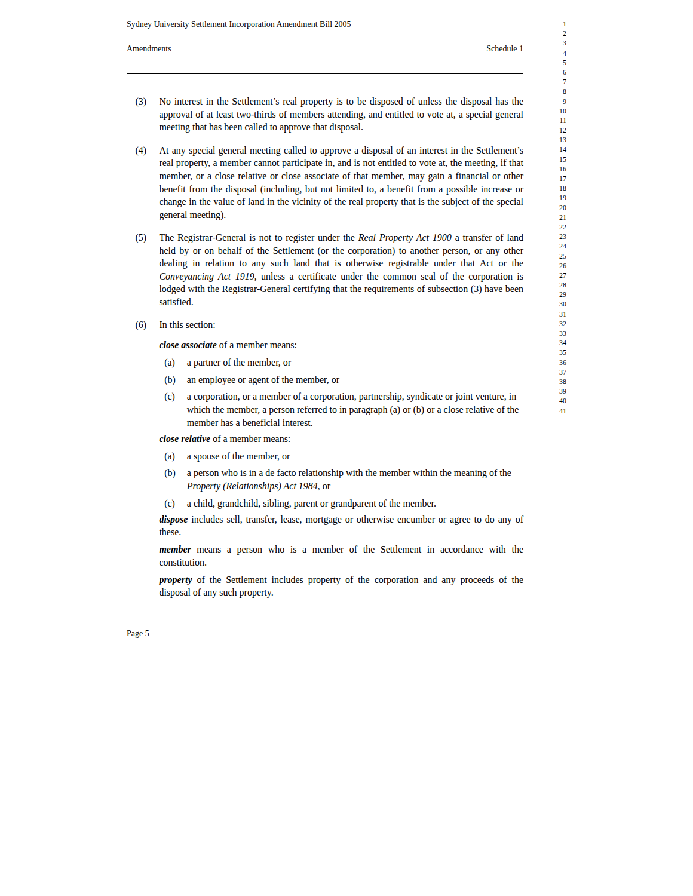Sydney University Settlement Incorporation Amendment Bill 2005
Amendments Schedule 1
(3)
No interest in the Settlement’s real property is to be disposed of unless the disposal has the approval of at least two-thirds of members attending, and entitled to vote at, a special general meeting that has been called to approve that disposal.
(4)
At any special general meeting called to approve a disposal of an interest in the Settlement’s real property, a member cannot participate in, and is not entitled to vote at, the meeting, if that member, or a close relative or close associate of that member, may gain a financial or other benefit from the disposal (including, but not limited to, a benefit from a possible increase or change in the value of land in the vicinity of the real property that is the subject of the special general meeting).
(5)
The Registrar-General is not to register under the Real Property Act 1900 a transfer of land held by or on behalf of the Settlement (or the corporation) to another person, or any other dealing in relation to any such land that is otherwise registrable under that Act or the Conveyancing Act 1919, unless a certificate under the common seal of the corporation is lodged with the Registrar-General certifying that the requirements of subsection (3) have been satisfied.
(6)
In this section:
close associate of a member means:
(a) a partner of the member, or
(b) an employee or agent of the member, or
(c) a corporation, or a member of a corporation, partnership, syndicate or joint venture, in which the member, a person referred to in paragraph (a) or (b) or a close relative of the member has a beneficial interest.
close relative of a member means:
(a) a spouse of the member, or
(b) a person who is in a de facto relationship with the member within the meaning of the Property (Relationships) Act 1984, or
(c) a child, grandchild, sibling, parent or grandparent of the member.
dispose includes sell, transfer, lease, mortgage or otherwise encumber or agree to do any of these.
member means a person who is a member of the Settlement in accordance with the constitution.
property of the Settlement includes property of the corporation and any proceeds of the disposal of any such property.
1 2 3 4 5 6 7 8 9 10 11 12 13 14 15 16 17 18 19 20 21 22 23 24 25 26 27 28 29 30 31 32 33 34 35 36 37 38 39 40 41
Page 5